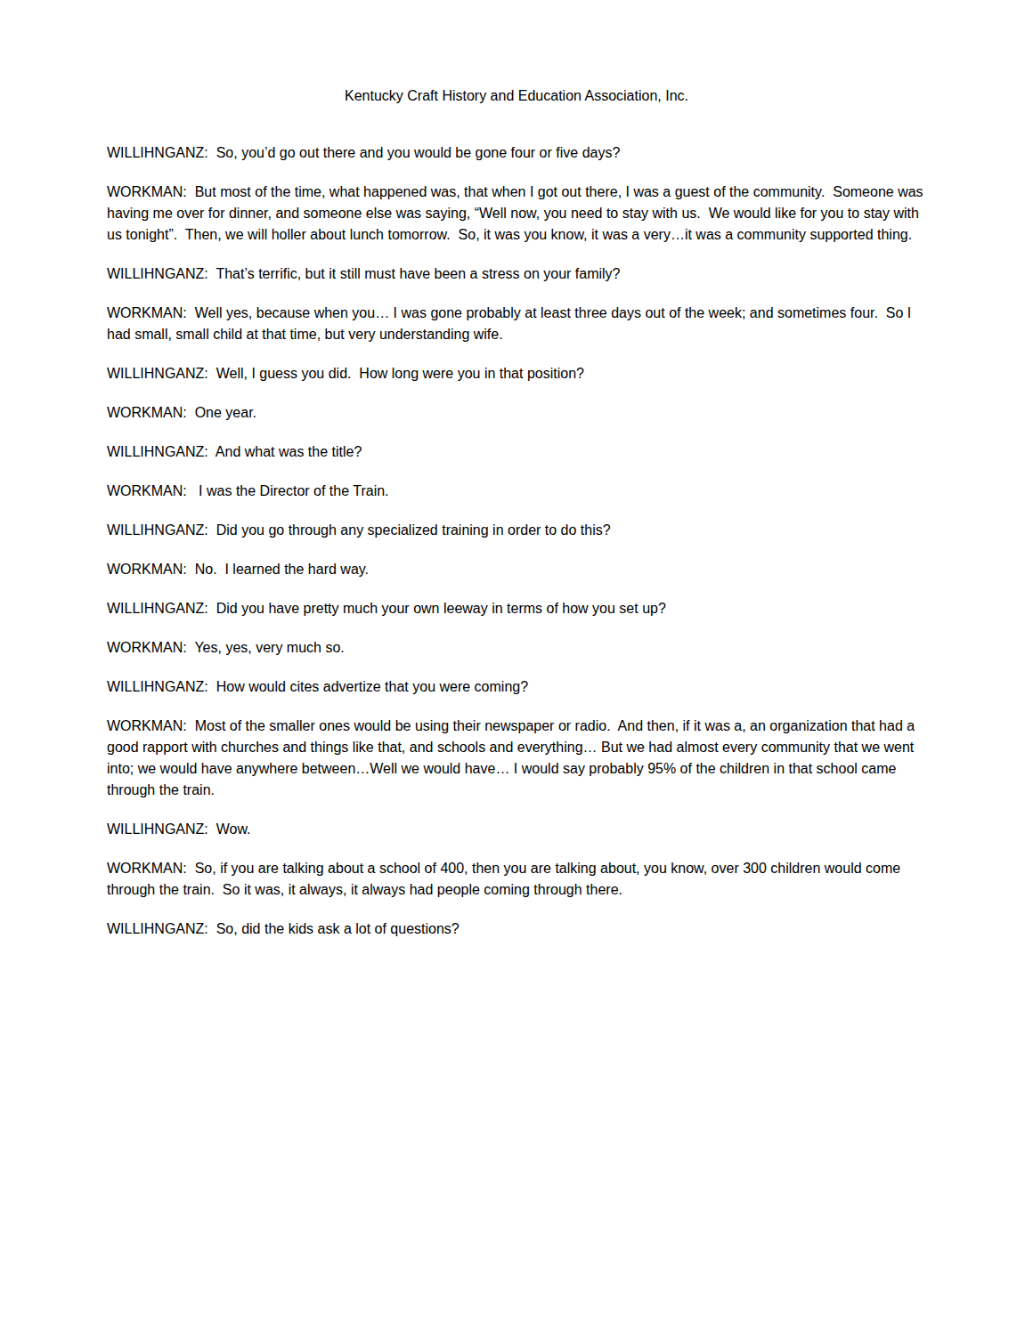Kentucky Craft History and Education Association, Inc.
WILLIHNGANZ: So, you’d go out there and you would be gone four or five days?
WORKMAN: But most of the time, what happened was, that when I got out there, I was a guest of the community. Someone was having me over for dinner, and someone else was saying, “Well now, you need to stay with us. We would like for you to stay with us tonight”. Then, we will holler about lunch tomorrow. So, it was you know, it was a very…it was a community supported thing.
WILLIHNGANZ: That’s terrific, but it still must have been a stress on your family?
WORKMAN: Well yes, because when you… I was gone probably at least three days out of the week; and sometimes four. So I had small, small child at that time, but very understanding wife.
WILLIHNGANZ: Well, I guess you did. How long were you in that position?
WORKMAN: One year.
WILLIHNGANZ: And what was the title?
WORKMAN: I was the Director of the Train.
WILLIHNGANZ: Did you go through any specialized training in order to do this?
WORKMAN: No. I learned the hard way.
WILLIHNGANZ: Did you have pretty much your own leeway in terms of how you set up?
WORKMAN: Yes, yes, very much so.
WILLIHNGANZ: How would cites advertize that you were coming?
WORKMAN: Most of the smaller ones would be using their newspaper or radio. And then, if it was a, an organization that had a good rapport with churches and things like that, and schools and everything… But we had almost every community that we went into; we would have anywhere between…Well we would have… I would say probably 95% of the children in that school came through the train.
WILLIHNGANZ: Wow.
WORKMAN: So, if you are talking about a school of 400, then you are talking about, you know, over 300 children would come through the train. So it was, it always, it always had people coming through there.
WILLIHNGANZ: So, did the kids ask a lot of questions?